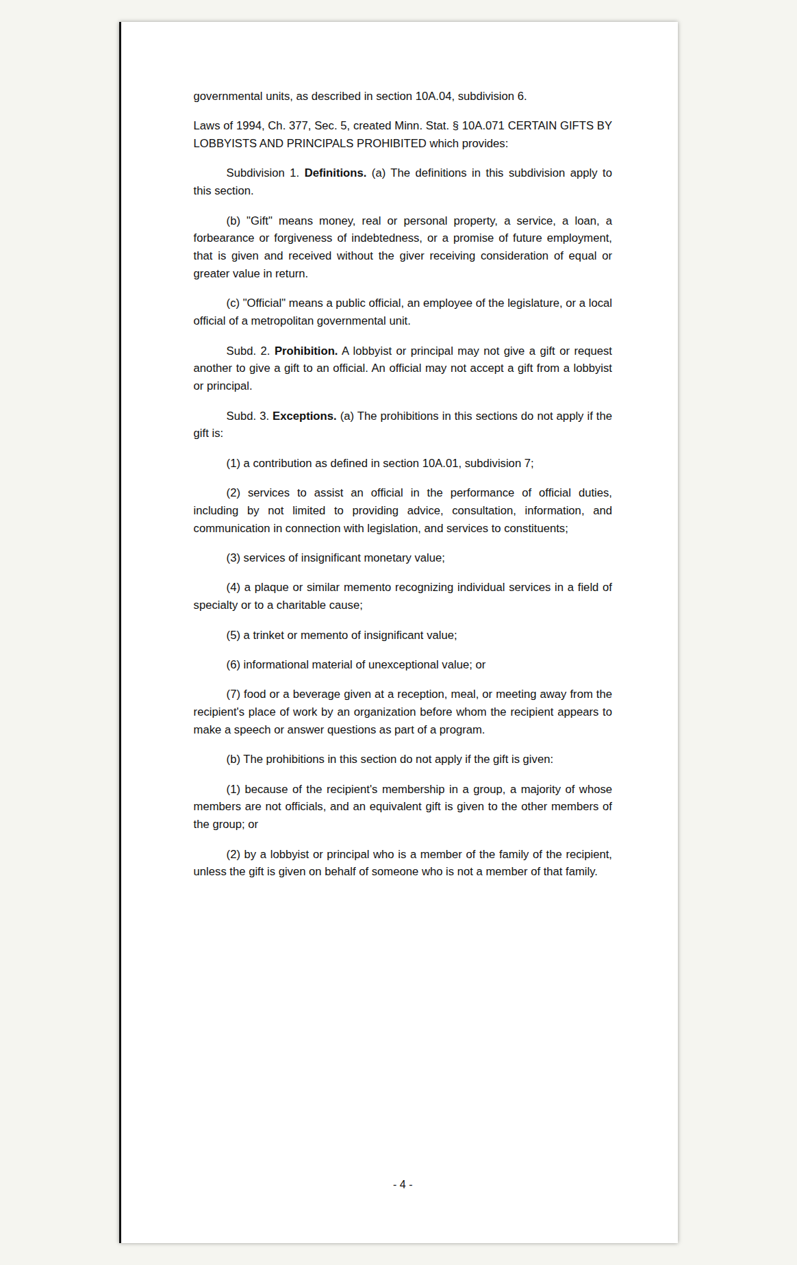governmental units, as described in section 10A.04, subdivision 6.
Laws of 1994, Ch. 377, Sec. 5, created Minn. Stat. § 10A.071 CERTAIN GIFTS BY LOBBYISTS AND PRINCIPALS PROHIBITED which provides:
Subdivision 1. Definitions. (a) The definitions in this subdivision apply to this section.
(b) "Gift" means money, real or personal property, a service, a loan, a forbearance or forgiveness of indebtedness, or a promise of future employment, that is given and received without the giver receiving consideration of equal or greater value in return.
(c) "Official" means a public official, an employee of the legislature, or a local official of a metropolitan governmental unit.
Subd. 2. Prohibition. A lobbyist or principal may not give a gift or request another to give a gift to an official. An official may not accept a gift from a lobbyist or principal.
Subd. 3. Exceptions. (a) The prohibitions in this sections do not apply if the gift is:
(1) a contribution as defined in section 10A.01, subdivision 7;
(2) services to assist an official in the performance of official duties, including by not limited to providing advice, consultation, information, and communication in connection with legislation, and services to constituents;
(3) services of insignificant monetary value;
(4) a plaque or similar memento recognizing individual services in a field of specialty or to a charitable cause;
(5) a trinket or memento of insignificant value;
(6) informational material of unexceptional value; or
(7) food or a beverage given at a reception, meal, or meeting away from the recipient's place of work by an organization before whom the recipient appears to make a speech or answer questions as part of a program.
(b) The prohibitions in this section do not apply if the gift is given:
(1) because of the recipient's membership in a group, a majority of whose members are not officials, and an equivalent gift is given to the other members of the group; or
(2) by a lobbyist or principal who is a member of the family of the recipient, unless the gift is given on behalf of someone who is not a member of that family.
- 4 -